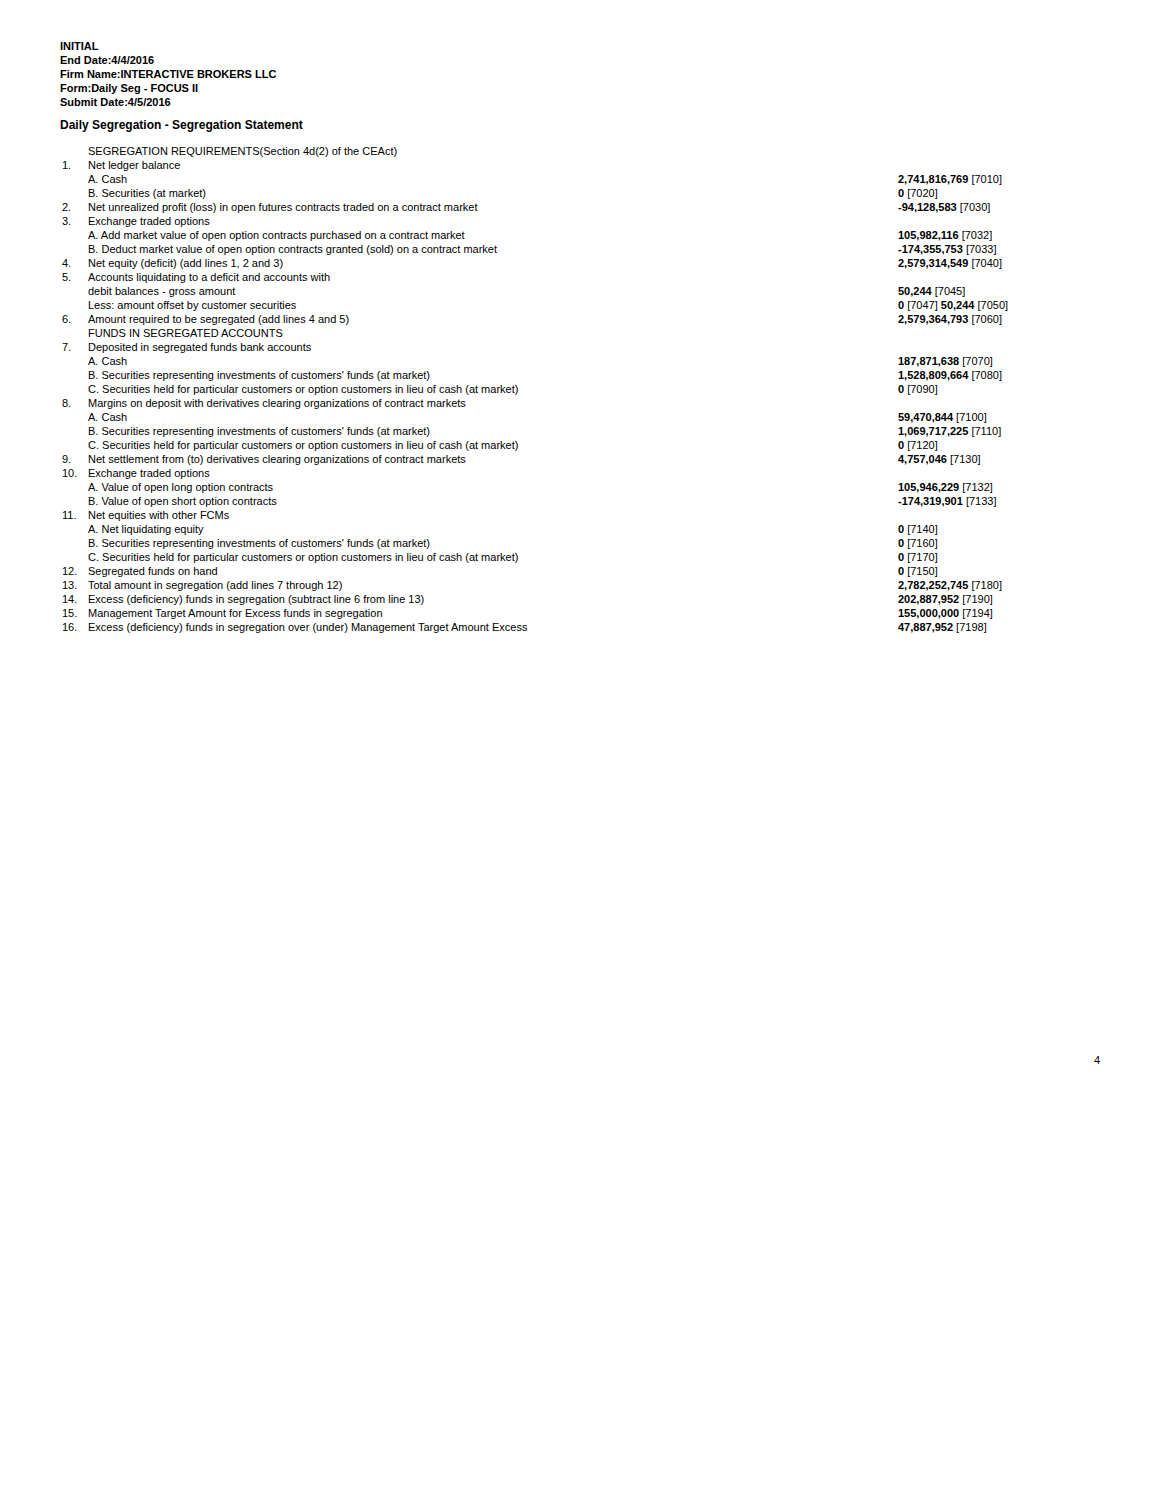INITIAL
End Date:4/4/2016
Firm Name:INTERACTIVE BROKERS LLC
Form:Daily Seg - FOCUS II
Submit Date:4/5/2016
Daily Segregation - Segregation Statement
| | SEGREGATION REQUIREMENTS(Section 4d(2) of the CEAct) | |
| 1. | Net ledger balance | |
| | A. Cash | 2,741,816,769 [7010] |
| | B. Securities (at market) | 0 [7020] |
| 2. | Net unrealized profit (loss) in open futures contracts traded on a contract market | -94,128,583 [7030] |
| 3. | Exchange traded options | |
| | A. Add market value of open option contracts purchased on a contract market | 105,982,116 [7032] |
| | B. Deduct market value of open option contracts granted (sold) on a contract market | -174,355,753 [7033] |
| 4. | Net equity (deficit) (add lines 1, 2 and 3) | 2,579,314,549 [7040] |
| 5. | Accounts liquidating to a deficit and accounts with | |
| | debit balances - gross amount | 50,244 [7045] |
| | Less: amount offset by customer securities | 0 [7047] 50,244 [7050] |
| 6. | Amount required to be segregated (add lines 4 and 5) | 2,579,364,793 [7060] |
| | FUNDS IN SEGREGATED ACCOUNTS | |
| 7. | Deposited in segregated funds bank accounts | |
| | A. Cash | 187,871,638 [7070] |
| | B. Securities representing investments of customers' funds (at market) | 1,528,809,664 [7080] |
| | C. Securities held for particular customers or option customers in lieu of cash (at market) | 0 [7090] |
| 8. | Margins on deposit with derivatives clearing organizations of contract markets | |
| | A. Cash | 59,470,844 [7100] |
| | B. Securities representing investments of customers' funds (at market) | 1,069,717,225 [7110] |
| | C. Securities held for particular customers or option customers in lieu of cash (at market) | 0 [7120] |
| 9. | Net settlement from (to) derivatives clearing organizations of contract markets | 4,757,046 [7130] |
| 10. | Exchange traded options | |
| | A. Value of open long option contracts | 105,946,229 [7132] |
| | B. Value of open short option contracts | -174,319,901 [7133] |
| 11. | Net equities with other FCMs | |
| | A. Net liquidating equity | 0 [7140] |
| | B. Securities representing investments of customers' funds (at market) | 0 [7160] |
| | C. Securities held for particular customers or option customers in lieu of cash (at market) | 0 [7170] |
| 12. | Segregated funds on hand | 0 [7150] |
| 13. | Total amount in segregation (add lines 7 through 12) | 2,782,252,745 [7180] |
| 14. | Excess (deficiency) funds in segregation (subtract line 6 from line 13) | 202,887,952 [7190] |
| 15. | Management Target Amount for Excess funds in segregation | 155,000,000 [7194] |
| 16. | Excess (deficiency) funds in segregation over (under) Management Target Amount Excess | 47,887,952 [7198] |
4